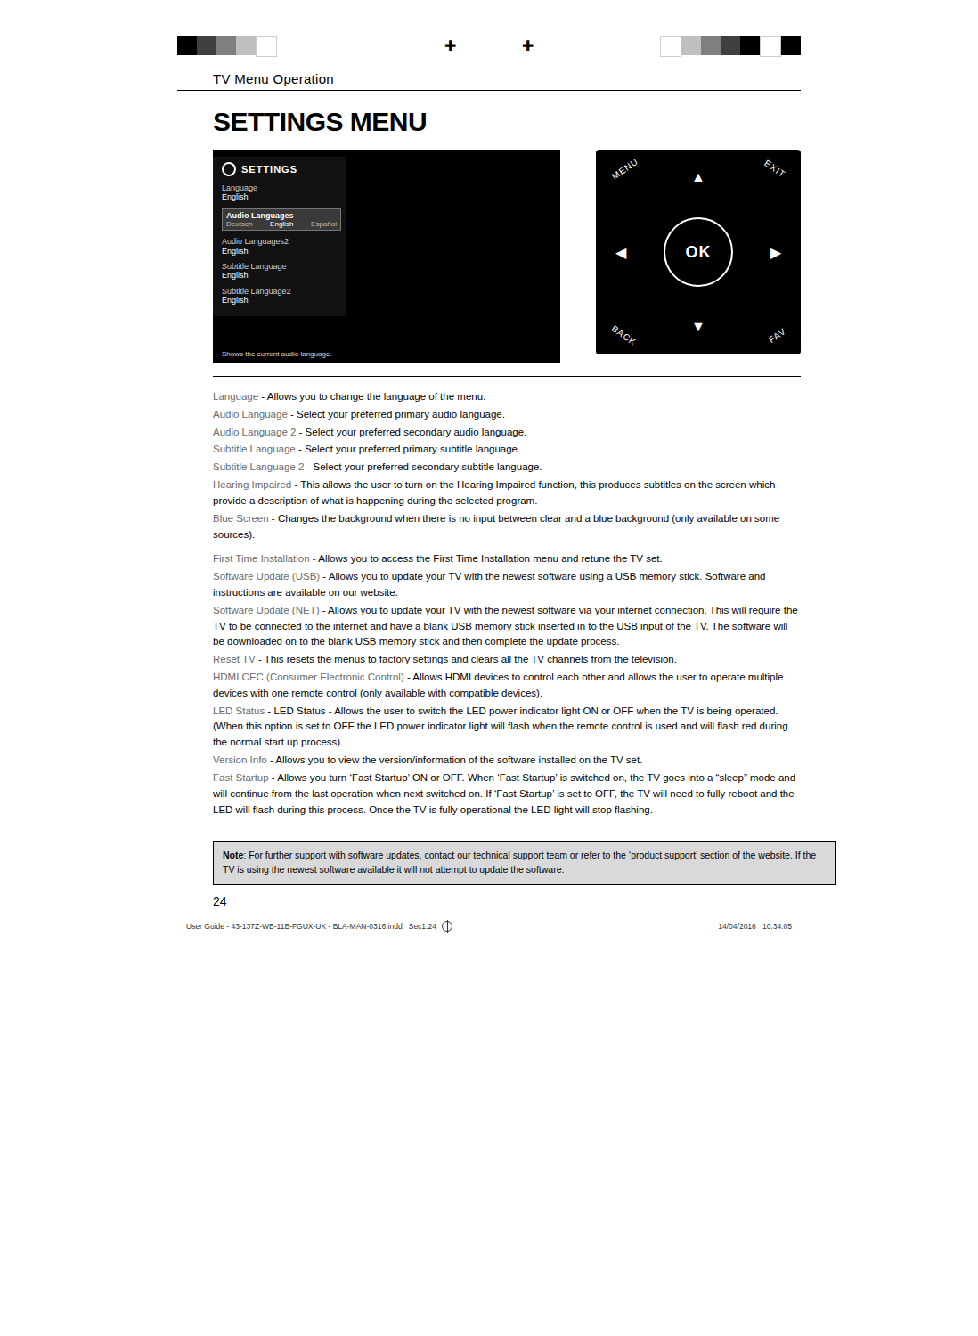✚ ✚
TV Menu Operation
SETTINGS MENU
SETTINGS
Language
English
Audio Languages
Deutsch English Español
Audio Languages2
English
Subtitle Language
English
Subtitle Language2
English
Shows the current audio language.
MENU
EXIT
BACK
FAV
▲
▼
◀
▶
OK
Language - Allows you to change the language of the menu.
Audio Language - Select your preferred primary audio language.
Audio Language 2 - Select your preferred secondary audio language.
Subtitle Language - Select your preferred primary subtitle language.
Subtitle Language 2 - Select your preferred secondary subtitle language.
Hearing Impaired - This allows the user to turn on the Hearing Impaired function, this produces subtitles on the screen which provide a description of what is happening during the selected program.
Blue Screen - Changes the background when there is no input between clear and a blue background (only available on some sources).
First Time Installation - Allows you to access the First Time Installation menu and retune the TV set.
Software Update (USB) - Allows you to update your TV with the newest software using a USB memory stick. Software and instructions are available on our website.
Software Update (NET) - Allows you to update your TV with the newest software via your internet connection. This will require the TV to be connected to the internet and have a blank USB memory stick inserted in to the USB input of the TV. The software will be downloaded on to the blank USB memory stick and then complete the update process.
Reset TV - This resets the menus to factory settings and clears all the TV channels from the television.
HDMI CEC (Consumer Electronic Control) - Allows HDMI devices to control each other and allows the user to operate multiple devices with one remote control (only available with compatible devices).
LED Status - LED Status - Allows the user to switch the LED power indicator light ON or OFF when the TV is being operated.(When this option is set to OFF the LED power indicator light will flash when the remote control is used and will flash red during the normal start up process).
Version Info - Allows you to view the version/information of the software installed on the TV set.
Fast Startup - Allows you turn ‘Fast Startup’ ON or OFF. When ‘Fast Startup’ is switched on, the TV goes into a “sleep” mode and will continue from the last operation when next switched on. If ‘Fast Startup’ is set to OFF, the TV will need to fully reboot and the LED will flash during this process. Once the TV is fully operational the LED light will stop flashing.
Note: For further support with software updates, contact our technical support team or refer to the ‘product support’ section of the website. If the TV is using the newest software available it will not attempt to update the software.
24
User Guide - 43-137Z-WB-11B-FGUX-UK - BLA-MAN-0316.indd Sec1:24
14/04/2016 10:34:05